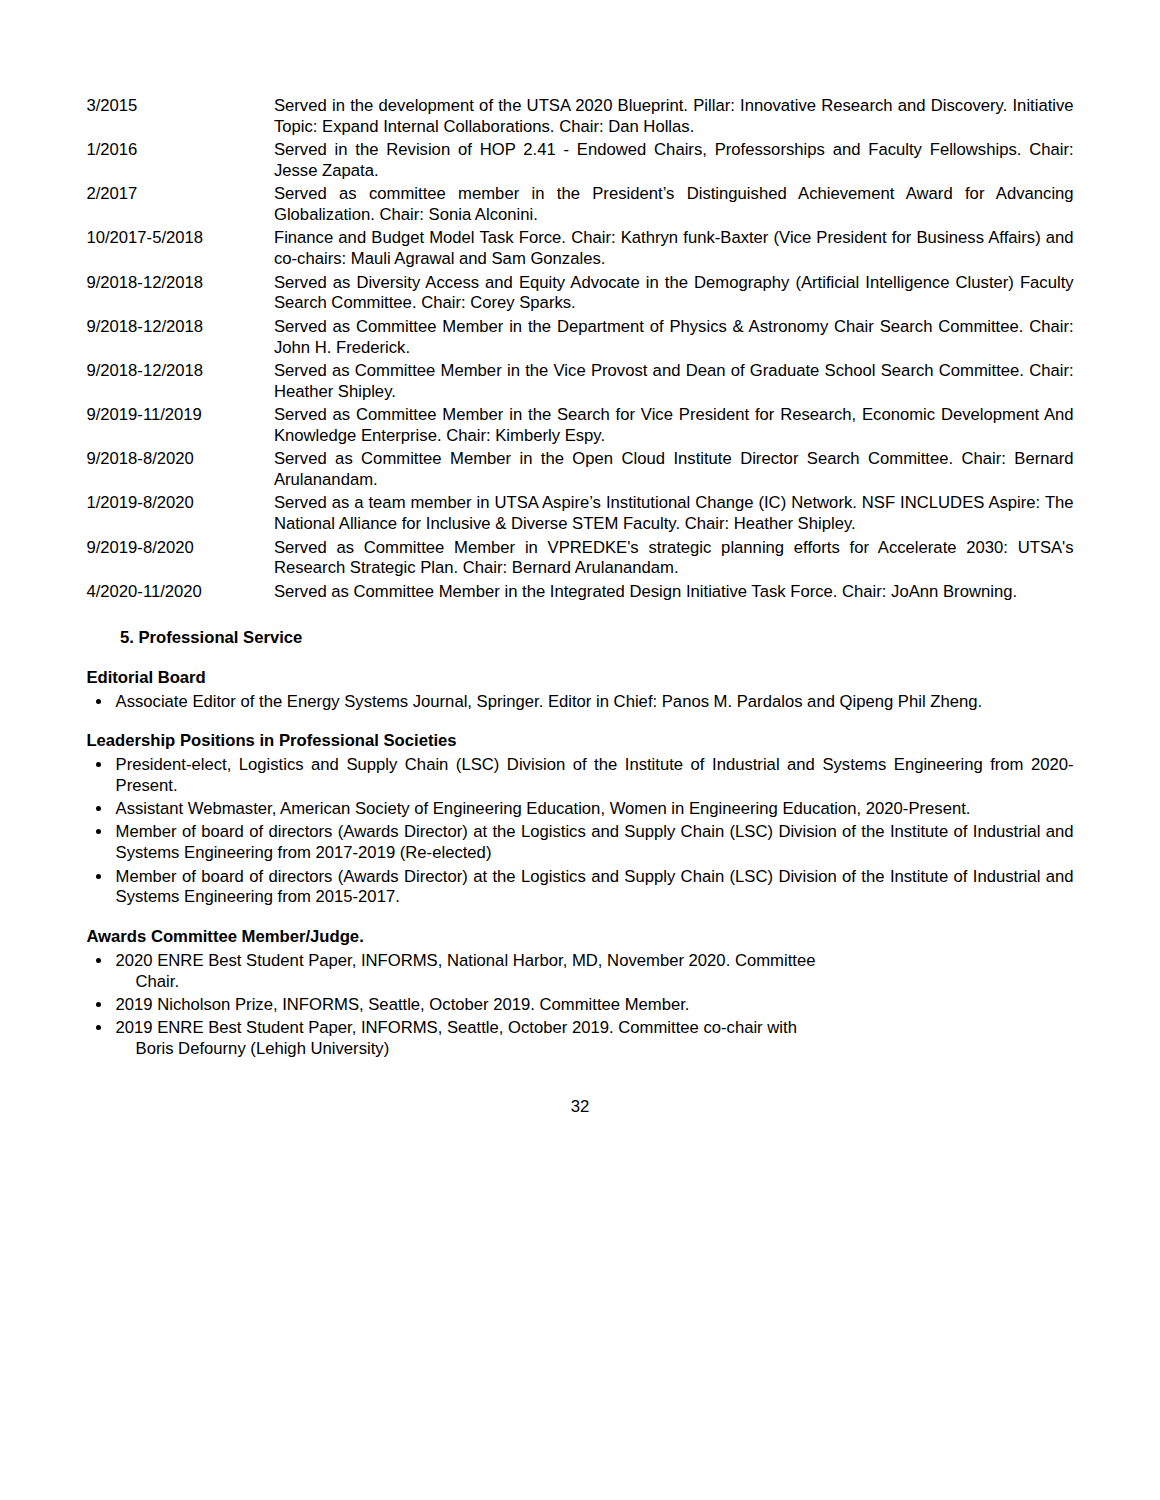| 3/2015 | Served in the development of the UTSA 2020 Blueprint. Pillar: Innovative Research and Discovery. Initiative Topic: Expand Internal Collaborations. Chair: Dan Hollas. |
| 1/2016 | Served in the Revision of HOP 2.41 - Endowed Chairs, Professorships and Faculty Fellowships. Chair: Jesse Zapata. |
| 2/2017 | Served as committee member in the President’s Distinguished Achievement Award for Advancing Globalization. Chair: Sonia Alconini. |
| 10/2017-5/2018 | Finance and Budget Model Task Force. Chair: Kathryn funk-Baxter (Vice President for Business Affairs) and co-chairs: Mauli Agrawal and Sam Gonzales. |
| 9/2018-12/2018 | Served as Diversity Access and Equity Advocate in the Demography (Artificial Intelligence Cluster) Faculty Search Committee. Chair: Corey Sparks. |
| 9/2018-12/2018 | Served as Committee Member in the Department of Physics & Astronomy Chair Search Committee. Chair: John H. Frederick. |
| 9/2018-12/2018 | Served as Committee Member in the Vice Provost and Dean of Graduate School Search Committee. Chair: Heather Shipley. |
| 9/2019-11/2019 | Served as Committee Member in the Search for Vice President for Research, Economic Development And Knowledge Enterprise. Chair: Kimberly Espy. |
| 9/2018-8/2020 | Served as Committee Member in the Open Cloud Institute Director Search Committee. Chair: Bernard Arulanandam. |
| 1/2019-8/2020 | Served as a team member in UTSA Aspire’s Institutional Change (IC) Network. NSF INCLUDES Aspire: The National Alliance for Inclusive & Diverse STEM Faculty. Chair: Heather Shipley. |
| 9/2019-8/2020 | Served as Committee Member in VPREDKE's strategic planning efforts for Accelerate 2030: UTSA's Research Strategic Plan. Chair: Bernard Arulanandam. |
| 4/2020-11/2020 | Served as Committee Member in the Integrated Design Initiative Task Force. Chair: JoAnn Browning. |
5. Professional Service
Editorial Board
Associate Editor of the Energy Systems Journal, Springer. Editor in Chief: Panos M. Pardalos and Qipeng Phil Zheng.
Leadership Positions in Professional Societies
President-elect, Logistics and Supply Chain (LSC) Division of the Institute of Industrial and Systems Engineering from 2020-Present.
Assistant Webmaster, American Society of Engineering Education, Women in Engineering Education, 2020-Present.
Member of board of directors (Awards Director) at the Logistics and Supply Chain (LSC) Division of the Institute of Industrial and Systems Engineering from 2017-2019 (Re-elected)
Member of board of directors (Awards Director) at the Logistics and Supply Chain (LSC) Division of the Institute of Industrial and Systems Engineering from 2015-2017.
Awards Committee Member/Judge.
2020 ENRE Best Student Paper, INFORMS, National Harbor, MD, November 2020. Committee
Chair.
2019 Nicholson Prize, INFORMS, Seattle, October 2019. Committee Member.
2019 ENRE Best Student Paper, INFORMS, Seattle, October 2019. Committee co-chair with
Boris Defourny (Lehigh University)
32